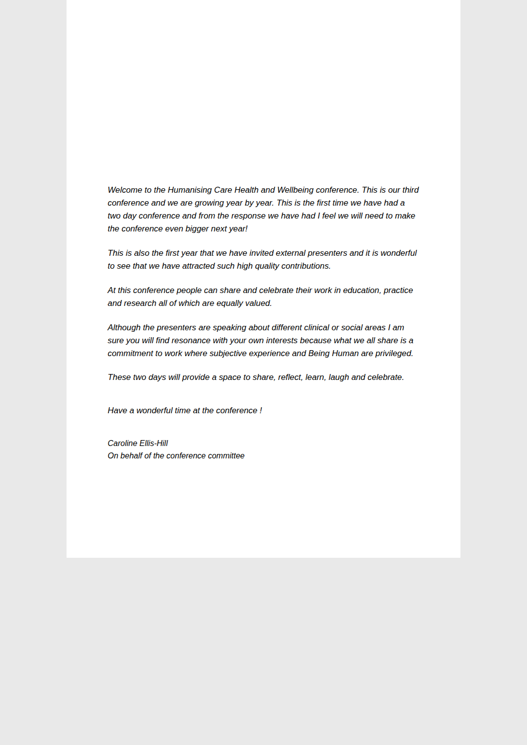Welcome to the Humanising Care Health and Wellbeing conference. This is our third conference and we are growing year by year. This is the first time we have had a two day conference and from the response we have had I feel we will need to make the conference even bigger next year!
This is also the first year that we have invited external presenters and it is wonderful to see that we have attracted such high quality contributions.
At this conference people can share and celebrate their work in education, practice and research all of which are equally valued.
Although the presenters are speaking about different clinical or social areas I am sure you will find resonance with your own interests because what we all share is a commitment to work where subjective experience and Being Human are privileged.
These two days will provide a space to share, reflect, learn, laugh and celebrate.
Have a wonderful time at the conference !
Caroline Ellis-Hill
On behalf of the conference committee